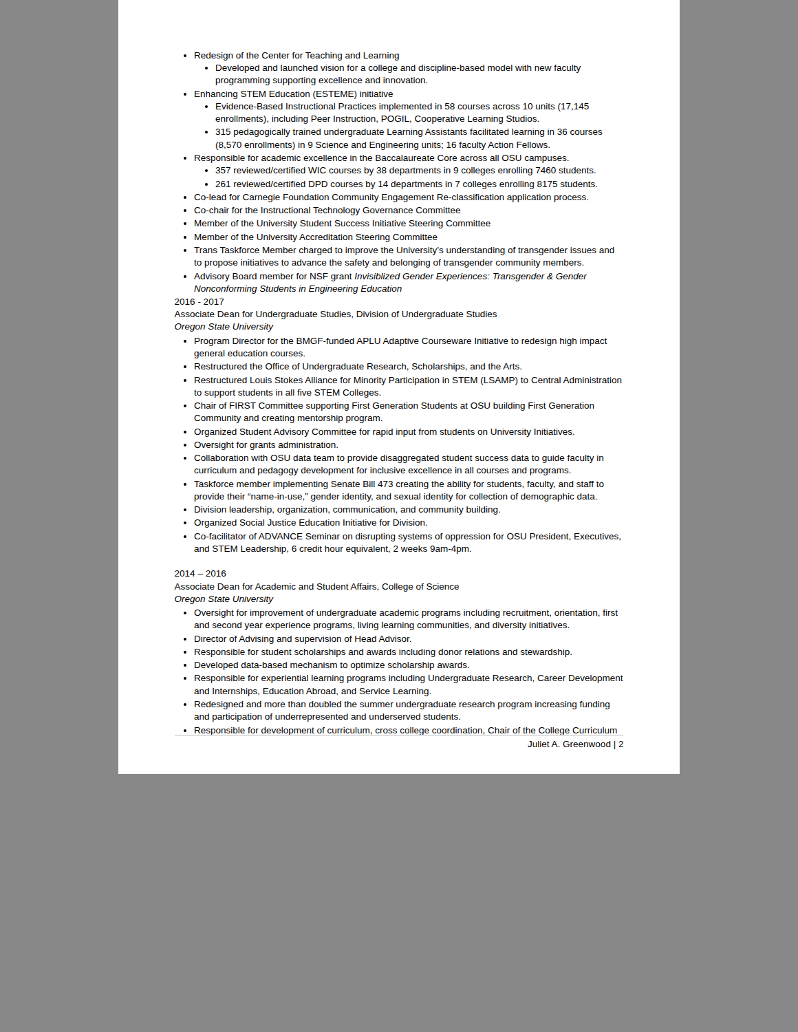Redesign of the Center for Teaching and Learning
Developed and launched vision for a college and discipline-based model with new faculty programming supporting excellence and innovation.
Enhancing STEM Education (ESTEME) initiative
Evidence-Based Instructional Practices implemented in 58 courses across 10 units (17,145 enrollments), including Peer Instruction, POGIL, Cooperative Learning Studios.
315 pedagogically trained undergraduate Learning Assistants facilitated learning in 36 courses (8,570 enrollments) in 9 Science and Engineering units; 16 faculty Action Fellows.
Responsible for academic excellence in the Baccalaureate Core across all OSU campuses.
357 reviewed/certified WIC courses by 38 departments in 9 colleges enrolling 7460 students.
261 reviewed/certified DPD courses by 14 departments in 7 colleges enrolling 8175 students.
Co-lead for Carnegie Foundation Community Engagement Re-classification application process.
Co-chair for the Instructional Technology Governance Committee
Member of the University Student Success Initiative Steering Committee
Member of the University Accreditation Steering Committee
Trans Taskforce Member charged to improve the University’s understanding of transgender issues and to propose initiatives to advance the safety and belonging of transgender community members.
Advisory Board member for NSF grant Invisiblized Gender Experiences: Transgender & Gender Nonconforming Students in Engineering Education
2016 - 2017
Associate Dean for Undergraduate Studies, Division of Undergraduate Studies
Oregon State University
Program Director for the BMGF-funded APLU Adaptive Courseware Initiative to redesign high impact general education courses.
Restructured the Office of Undergraduate Research, Scholarships, and the Arts.
Restructured Louis Stokes Alliance for Minority Participation in STEM (LSAMP) to Central Administration to support students in all five STEM Colleges.
Chair of FIRST Committee supporting First Generation Students at OSU building First Generation Community and creating mentorship program.
Organized Student Advisory Committee for rapid input from students on University Initiatives.
Oversight for grants administration.
Collaboration with OSU data team to provide disaggregated student success data to guide faculty in curriculum and pedagogy development for inclusive excellence in all courses and programs.
Taskforce member implementing Senate Bill 473 creating the ability for students, faculty, and staff to provide their “name-in-use,” gender identity, and sexual identity for collection of demographic data.
Division leadership, organization, communication, and community building.
Organized Social Justice Education Initiative for Division.
Co-facilitator of ADVANCE Seminar on disrupting systems of oppression for OSU President, Executives, and STEM Leadership, 6 credit hour equivalent, 2 weeks 9am-4pm.
2014 – 2016
Associate Dean for Academic and Student Affairs, College of Science
Oregon State University
Oversight for improvement of undergraduate academic programs including recruitment, orientation, first and second year experience programs, living learning communities, and diversity initiatives.
Director of Advising and supervision of Head Advisor.
Responsible for student scholarships and awards including donor relations and stewardship.
Developed data-based mechanism to optimize scholarship awards.
Responsible for experiential learning programs including Undergraduate Research, Career Development and Internships, Education Abroad, and Service Learning.
Redesigned and more than doubled the summer undergraduate research program increasing funding and participation of underrepresented and underserved students.
Responsible for development of curriculum, cross college coordination, Chair of the College Curriculum
Juliet A. Greenwood | 2